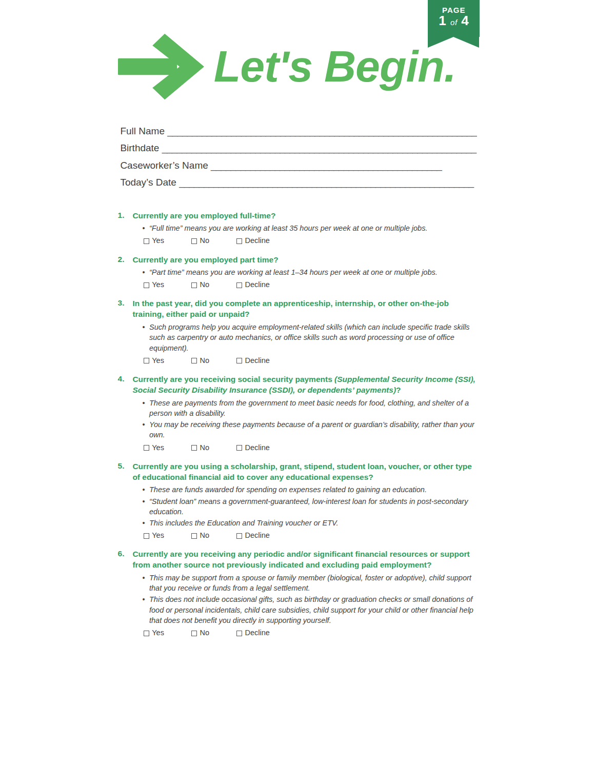PAGE
1 of 4
Let's Begin.
Full Name _______________________________________________________________
Birthdate ________________________________________________________________
Caseworker’s Name _______________________________________________
Today’s Date ____________________________________________________________
Currently are you employed full-time?
“Full time” means you are working at least 35 hours per week at one or multiple jobs.
Yes No Decline
Currently are you employed part time?
“Part time” means you are working at least 1–34 hours per week at one or multiple jobs.
Yes No Decline
In the past year, did you complete an apprenticeship, internship, or other on-the-job training, either paid or unpaid?
Such programs help you acquire employment-related skills (which can include specific trade skills such as carpentry or auto mechanics, or office skills such as word processing or use of office equipment).
Yes No Decline
Currently are you receiving social security payments (Supplemental Security Income (SSI), Social Security Disability Insurance (SSDI), or dependents’ payments)?
These are payments from the government to meet basic needs for food, clothing, and shelter of a person with a disability.
You may be receiving these payments because of a parent or guardian’s disability, rather than your own.
Yes No Decline
Currently are you using a scholarship, grant, stipend, student loan, voucher, or other type of educational financial aid to cover any educational expenses?
These are funds awarded for spending on expenses related to gaining an education.
“Student loan” means a government-guaranteed, low-interest loan for students in post-secondary education.
This includes the Education and Training voucher or ETV.
Yes No Decline
Currently are you receiving any periodic and/or significant financial resources or support from another source not previously indicated and excluding paid employment?
This may be support from a spouse or family member (biological, foster or adoptive), child support that you receive or funds from a legal settlement.
This does not include occasional gifts, such as birthday or graduation checks or small donations of food or personal incidentals, child care subsidies, child support for your child or other financial help that does not benefit you directly in supporting yourself.
Yes No Decline